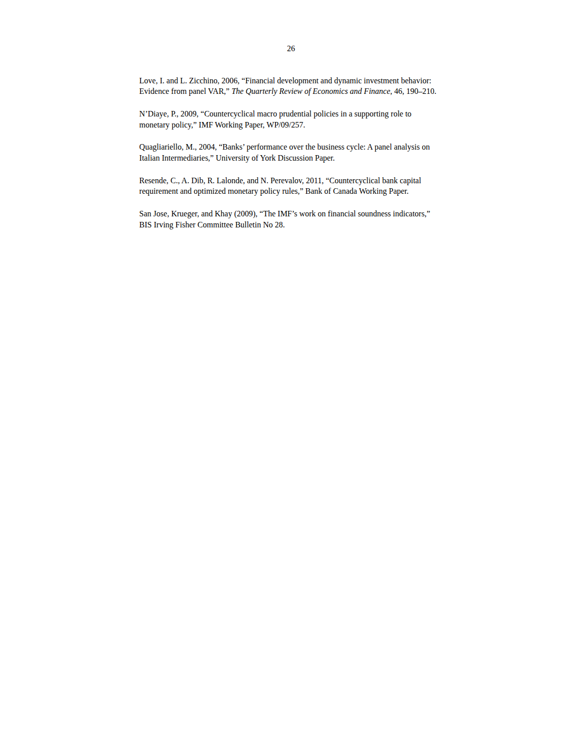26
Love, I. and L. Zicchino, 2006, “Financial development and dynamic investment behavior: Evidence from panel VAR,” The Quarterly Review of Economics and Finance, 46, 190–210.
N’Diaye, P., 2009, “Countercyclical macro prudential policies in a supporting role to monetary policy,” IMF Working Paper, WP/09/257.
Quagliariello, M., 2004, “Banks’ performance over the business cycle: A panel analysis on Italian Intermediaries,” University of York Discussion Paper.
Resende, C., A. Dib, R. Lalonde, and N. Perevalov, 2011, “Countercyclical bank capital requirement and optimized monetary policy rules,” Bank of Canada Working Paper.
San Jose, Krueger, and Khay (2009), “The IMF’s work on financial soundness indicators,” BIS Irving Fisher Committee Bulletin No 28.